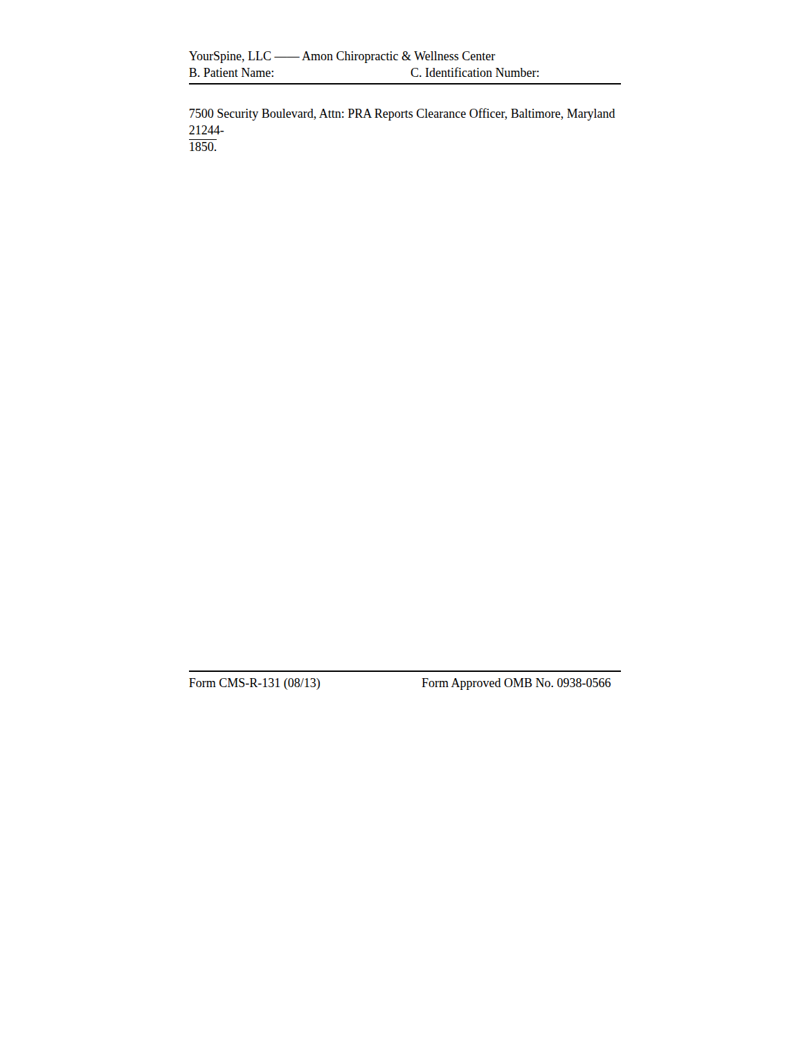YourSpine, LLC —— Amon Chiropractic & Wellness Center
B. Patient Name: C. Identification Number:
7500 Security Boulevard, Attn: PRA Reports Clearance Officer, Baltimore, Maryland 21244-
1850.
Form CMS-R-131 (08/13) Form Approved OMB No. 0938-0566